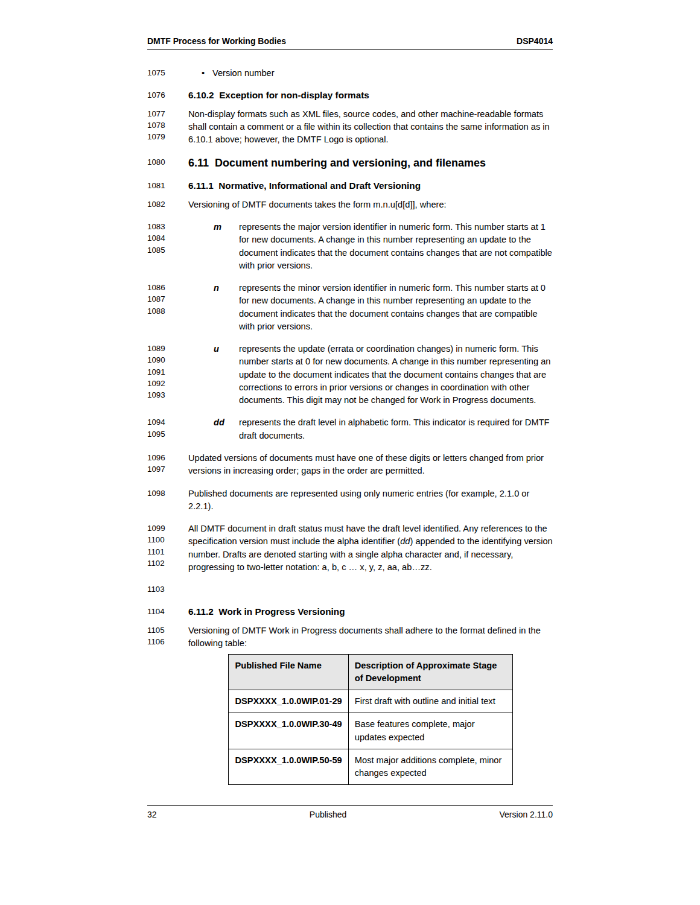DMTF Process for Working Bodies DSP4014
1075
Version number
1076
6.10.2 Exception for non-display formats
1077
1078
1079
Non-display formats such as XML files, source codes, and other machine-readable formats shall contain a comment or a file within its collection that contains the same information as in 6.10.1 above; however, the DMTF Logo is optional.
1080
6.11 Document numbering and versioning, and filenames
1081
6.11.1 Normative, Informational and Draft Versioning
1082
Versioning of DMTF documents takes the form m.n.u[d[d]], where:
1083
1084
1085
m
represents the major version identifier in numeric form. This number starts at 1 for new documents. A change in this number representing an update to the document indicates that the document contains changes that are not compatible with prior versions.
1086
1087
1088
n
represents the minor version identifier in numeric form. This number starts at 0 for new documents. A change in this number representing an update to the document indicates that the document contains changes that are compatible with prior versions.
1089
1090
1091
1092
1093
u
represents the update (errata or coordination changes) in numeric form. This number starts at 0 for new documents. A change in this number representing an update to the document indicates that the document contains changes that are corrections to errors in prior versions or changes in coordination with other documents. This digit may not be changed for Work in Progress documents.
1094
1095
dd
represents the draft level in alphabetic form. This indicator is required for DMTF draft documents.
1096
1097
Updated versions of documents must have one of these digits or letters changed from prior versions in increasing order; gaps in the order are permitted.
1098
Published documents are represented using only numeric entries (for example, 2.1.0 or 2.2.1).
1099
1100
1101
1102
All DMTF document in draft status must have the draft level identified. Any references to the specification version must include the alpha identifier (dd) appended to the identifying version number. Drafts are denoted starting with a single alpha character and, if necessary, progressing to two-letter notation: a, b, c … x, y, z, aa, ab…zz.
1103
1104
6.11.2 Work in Progress Versioning
1105
1106
Versioning of DMTF Work in Progress documents shall adhere to the format defined in the following table:
| Published File Name | Description of Approximate Stage of Development |
| --- | --- |
| DSPXXXX_1.0.0WIP.01-29 | First draft with outline and initial text |
| DSPXXXX_1.0.0WIP.30-49 | Base features complete, major updates expected |
| DSPXXXX_1.0.0WIP.50-59 | Most major additions complete, minor changes expected |
32 Published Version 2.11.0